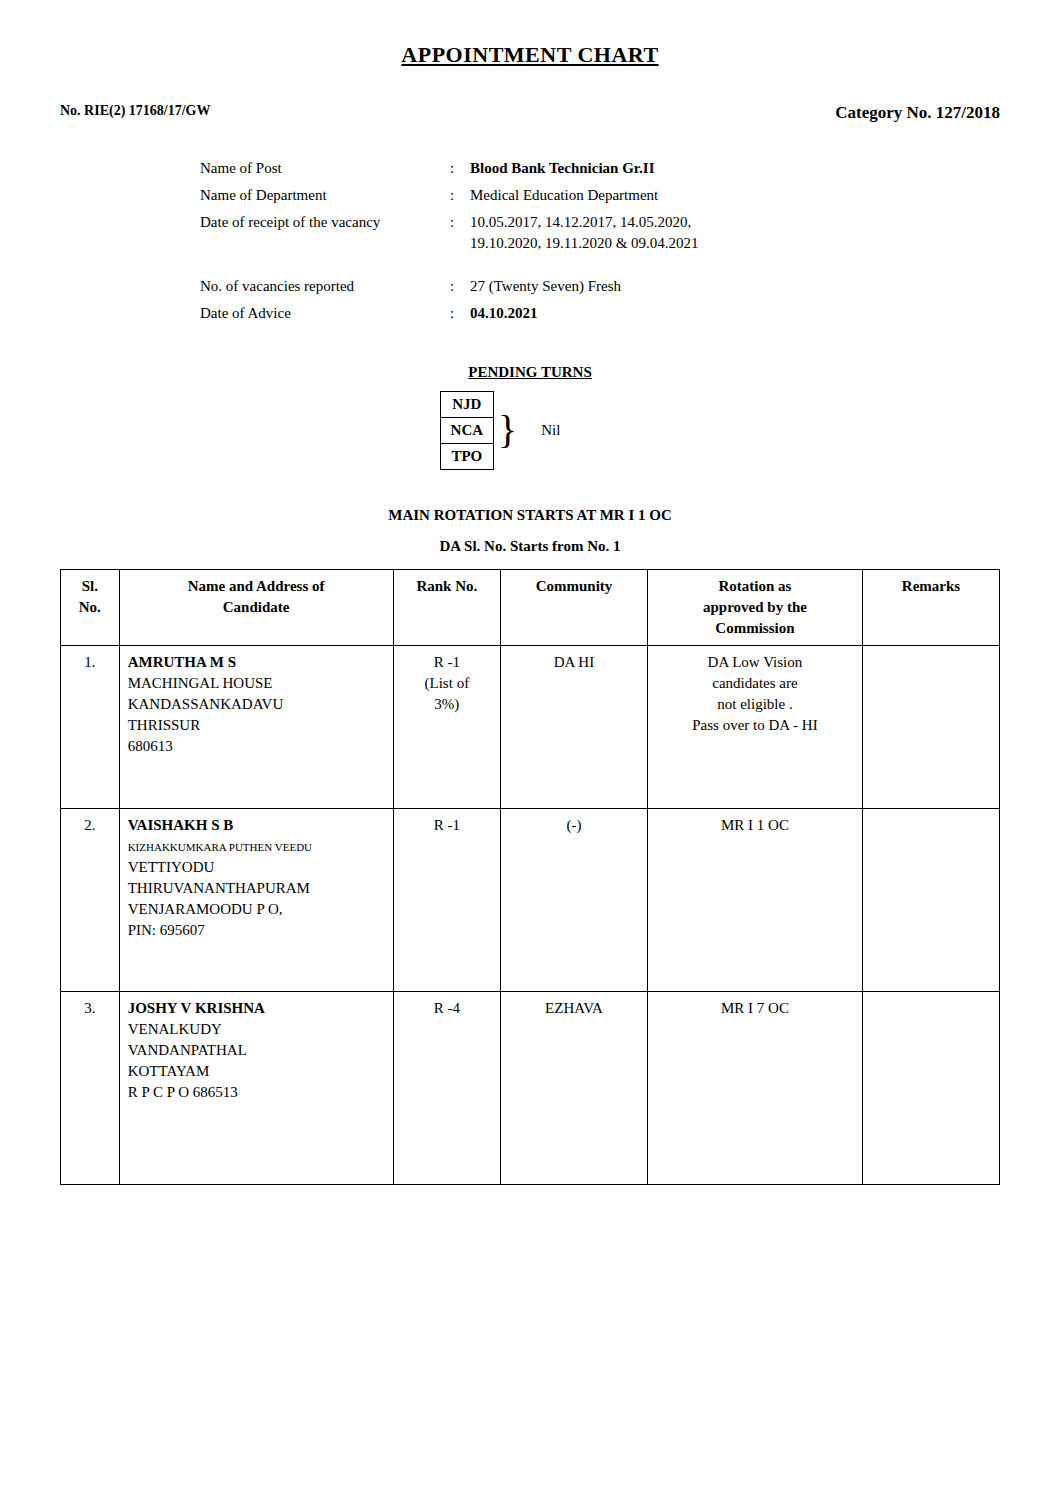APPOINTMENT CHART
No. RIE(2) 17168/17/GW
Category No. 127/2018
| Name of Post | : | Blood Bank Technician Gr.II |
| Name of Department | : | Medical Education Department |
| Date of receipt of the vacancy | : | 10.05.2017, 14.12.2017, 14.05.2020, 19.10.2020, 19.11.2020 & 09.04.2021 |
| No. of vacancies reported | : | 27 (Twenty Seven) Fresh |
| Date of Advice | : | 04.10.2021 |
PENDING TURNS
| NJD | } | Nil |
| NCA |
| TPO |
MAIN ROTATION STARTS AT MR I 1 OC
DA Sl. No. Starts from No. 1
| Sl. No. | Name and Address of Candidate | Rank No. | Community | Rotation as approved by the Commission | Remarks |
| --- | --- | --- | --- | --- | --- |
| 1. | AMRUTHA M S MACHINGAL HOUSE KANDASSANKADAVU THRISSUR 680613 | R -1 (List of 3%) | DA HI | DA Low Vision candidates are not eligible . Pass over to DA - HI | |
| 2. | VAISHAKH S B KIZHAKKUMKARA PUTHEN VEEDU VETTIYODU THIRUVANANTHAPURAM VENJARAMOODU P O, PIN: 695607 | R -1 | (-) | MR I 1 OC | |
| 3. | JOSHY V KRISHNA VENALKUDY VANDANPATHAL KOTTAYAM R P C P O 686513 | R -4 | EZHAVA | MR I 7 OC | |